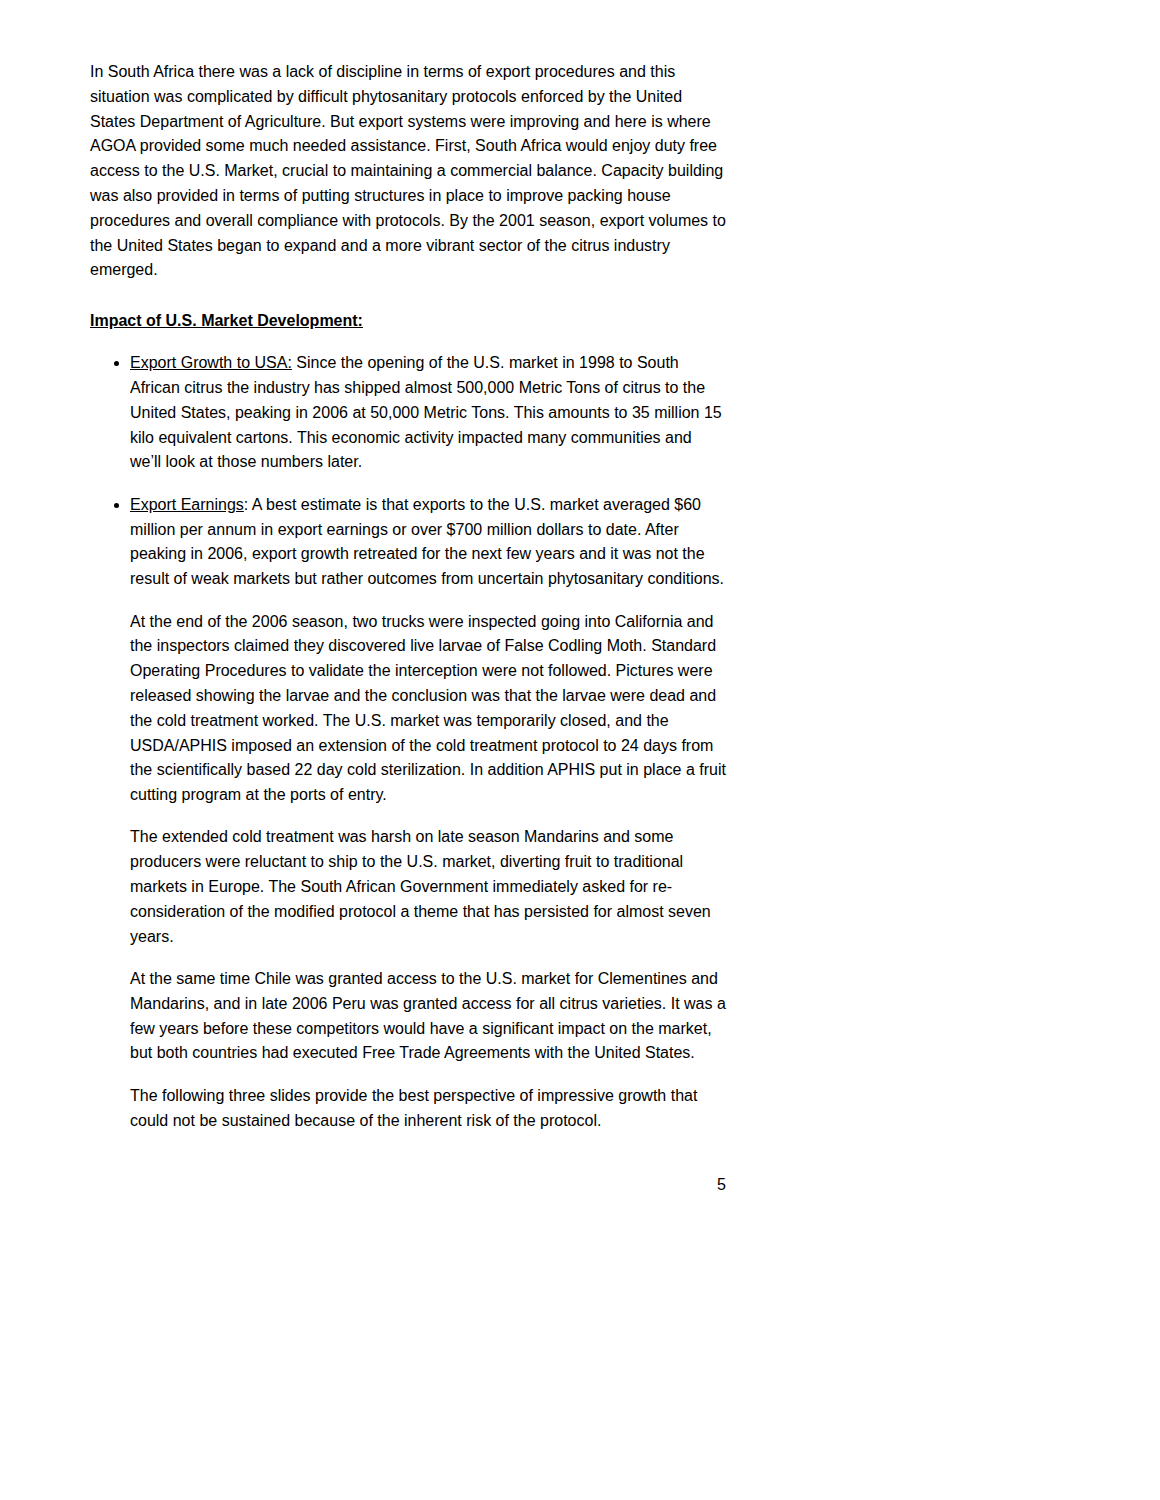In South Africa there was a lack of discipline in terms of export procedures and this situation was complicated by difficult phytosanitary protocols enforced by the United States Department of Agriculture. But export systems were improving and here is where AGOA provided some much needed assistance. First, South Africa would enjoy duty free access to the U.S. Market, crucial to maintaining a commercial balance. Capacity building was also provided in terms of putting structures in place to improve packing house procedures and overall compliance with protocols. By the 2001 season, export volumes to the United States began to expand and a more vibrant sector of the citrus industry emerged.
Impact of U.S. Market Development:
Export Growth to USA: Since the opening of the U.S. market in 1998 to South African citrus the industry has shipped almost 500,000 Metric Tons of citrus to the United States, peaking in 2006 at 50,000 Metric Tons. This amounts to 35 million 15 kilo equivalent cartons. This economic activity impacted many communities and we’ll look at those numbers later.
Export Earnings: A best estimate is that exports to the U.S. market averaged $60 million per annum in export earnings or over $700 million dollars to date. After peaking in 2006, export growth retreated for the next few years and it was not the result of weak markets but rather outcomes from uncertain phytosanitary conditions.
At the end of the 2006 season, two trucks were inspected going into California and the inspectors claimed they discovered live larvae of False Codling Moth. Standard Operating Procedures to validate the interception were not followed. Pictures were released showing the larvae and the conclusion was that the larvae were dead and the cold treatment worked. The U.S. market was temporarily closed, and the USDA/APHIS imposed an extension of the cold treatment protocol to 24 days from the scientifically based 22 day cold sterilization. In addition APHIS put in place a fruit cutting program at the ports of entry.
The extended cold treatment was harsh on late season Mandarins and some producers were reluctant to ship to the U.S. market, diverting fruit to traditional markets in Europe. The South African Government immediately asked for re-consideration of the modified protocol a theme that has persisted for almost seven years.
At the same time Chile was granted access to the U.S. market for Clementines and Mandarins, and in late 2006 Peru was granted access for all citrus varieties. It was a few years before these competitors would have a significant impact on the market, but both countries had executed Free Trade Agreements with the United States.
The following three slides provide the best perspective of impressive growth that could not be sustained because of the inherent risk of the protocol.
5